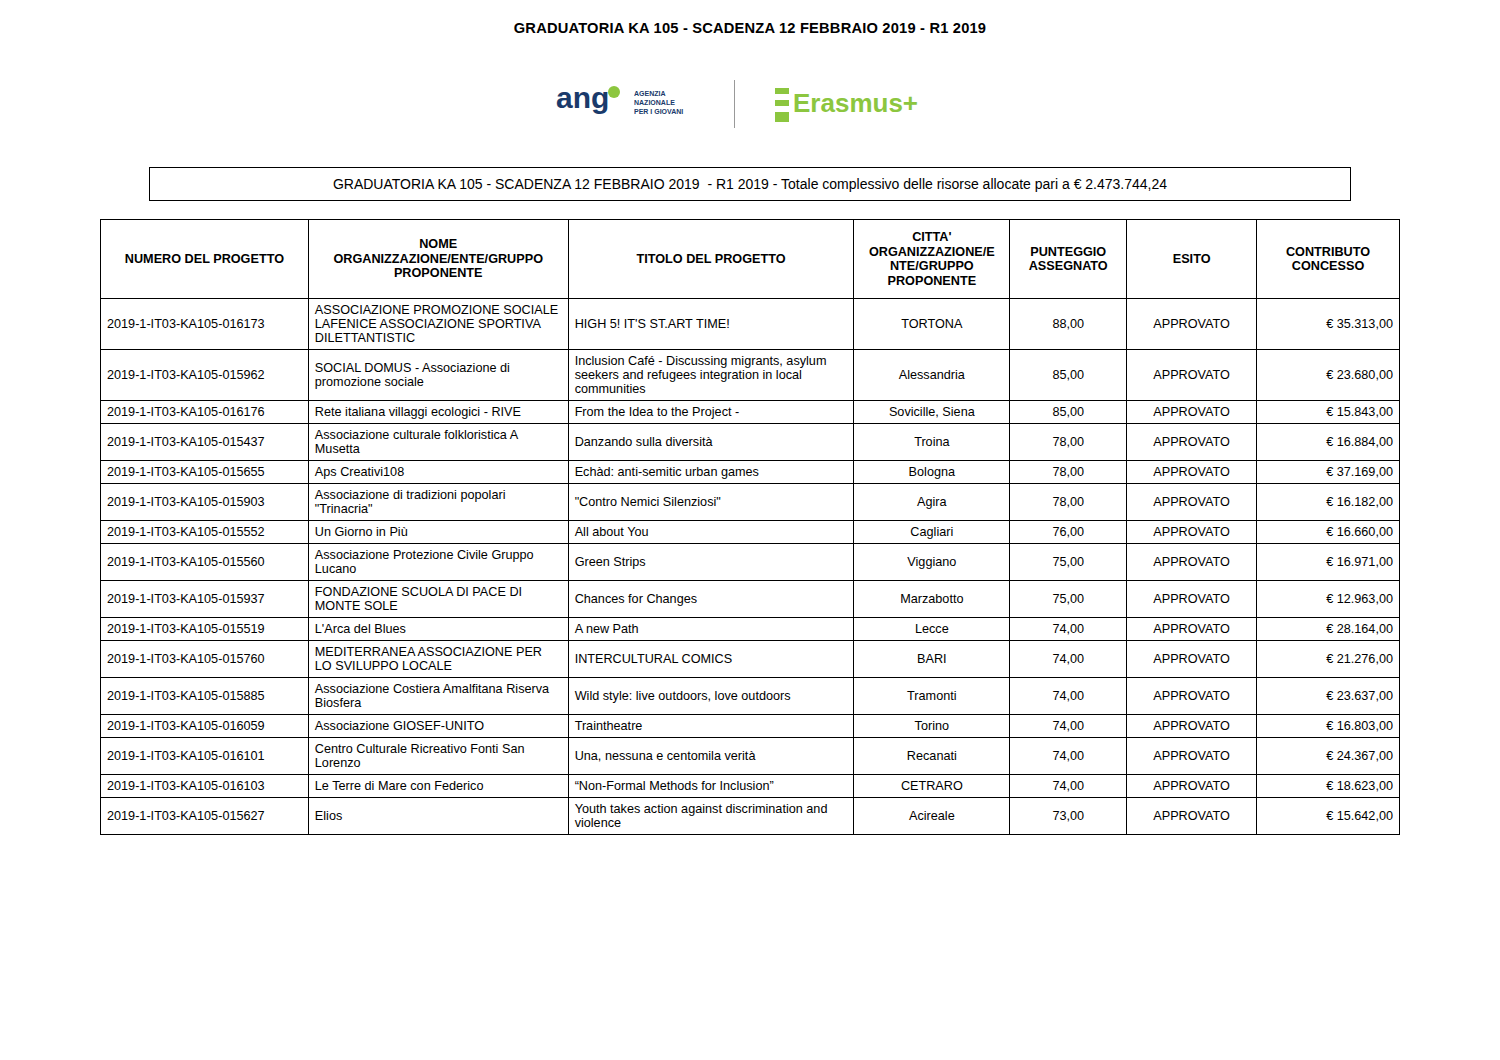GRADUATORIA KA 105 - SCADENZA 12 FEBBRAIO 2019 - R1 2019
ang AGENZIA NAZIONALE PER I GIOVANI
Erasmus+
GRADUATORIA KA 105 - SCADENZA 12 FEBBRAIO 2019 - R1 2019 - Totale complessivo delle risorse allocate pari a € 2.473.744,24
| NUMERO DEL PROGETTO | NOME ORGANIZZAZIONE/ENTE/GRUPPO PROPONENTE | TITOLO DEL PROGETTO | CITTA' ORGANIZZAZIONE/E NTE/GRUPPO PROPONENTE | PUNTEGGIO ASSEGNATO | ESITO | CONTRIBUTO CONCESSO |
| --- | --- | --- | --- | --- | --- | --- |
| 2019-1-IT03-KA105-016173 | ASSOCIAZIONE PROMOZIONE SOCIALE LAFENICE ASSOCIAZIONE SPORTIVA DILETTANTISTIC | HIGH 5! IT'S ST.ART TIME! | TORTONA | 88,00 | APPROVATO | € 35.313,00 |
| 2019-1-IT03-KA105-015962 | SOCIAL DOMUS - Associazione di promozione sociale | Inclusion Café - Discussing migrants, asylum seekers and refugees integration in local communities | Alessandria | 85,00 | APPROVATO | € 23.680,00 |
| 2019-1-IT03-KA105-016176 | Rete italiana villaggi ecologici - RIVE | From the Idea to the Project - | Sovicille, Siena | 85,00 | APPROVATO | € 15.843,00 |
| 2019-1-IT03-KA105-015437 | Associazione culturale folkloristica A Musetta | Danzando sulla diversità | Troina | 78,00 | APPROVATO | € 16.884,00 |
| 2019-1-IT03-KA105-015655 | Aps Creativi108 | Echàd: anti-semitic urban games | Bologna | 78,00 | APPROVATO | € 37.169,00 |
| 2019-1-IT03-KA105-015903 | Associazione di tradizioni popolari "Trinacria" | "Contro Nemici Silenziosi" | Agira | 78,00 | APPROVATO | € 16.182,00 |
| 2019-1-IT03-KA105-015552 | Un Giorno in Più | All about You | Cagliari | 76,00 | APPROVATO | € 16.660,00 |
| 2019-1-IT03-KA105-015560 | Associazione Protezione Civile Gruppo Lucano | Green Strips | Viggiano | 75,00 | APPROVATO | € 16.971,00 |
| 2019-1-IT03-KA105-015937 | FONDAZIONE SCUOLA DI PACE DI MONTE SOLE | Chances for Changes | Marzabotto | 75,00 | APPROVATO | € 12.963,00 |
| 2019-1-IT03-KA105-015519 | L'Arca del Blues | A new Path | Lecce | 74,00 | APPROVATO | € 28.164,00 |
| 2019-1-IT03-KA105-015760 | MEDITERRANEA ASSOCIAZIONE PER LO SVILUPPO LOCALE | INTERCULTURAL COMICS | BARI | 74,00 | APPROVATO | € 21.276,00 |
| 2019-1-IT03-KA105-015885 | Associazione Costiera Amalfitana Riserva Biosfera | Wild style: live outdoors, love outdoors | Tramonti | 74,00 | APPROVATO | € 23.637,00 |
| 2019-1-IT03-KA105-016059 | Associazione GIOSEF-UNITO | Traintheatre | Torino | 74,00 | APPROVATO | € 16.803,00 |
| 2019-1-IT03-KA105-016101 | Centro Culturale Ricreativo Fonti San Lorenzo | Una, nessuna e centomila verità | Recanati | 74,00 | APPROVATO | € 24.367,00 |
| 2019-1-IT03-KA105-016103 | Le Terre di Mare con Federico | “Non-Formal Methods for Inclusion” | CETRARO | 74,00 | APPROVATO | € 18.623,00 |
| 2019-1-IT03-KA105-015627 | Elios | Youth takes action against discrimination and violence | Acireale | 73,00 | APPROVATO | € 15.642,00 |